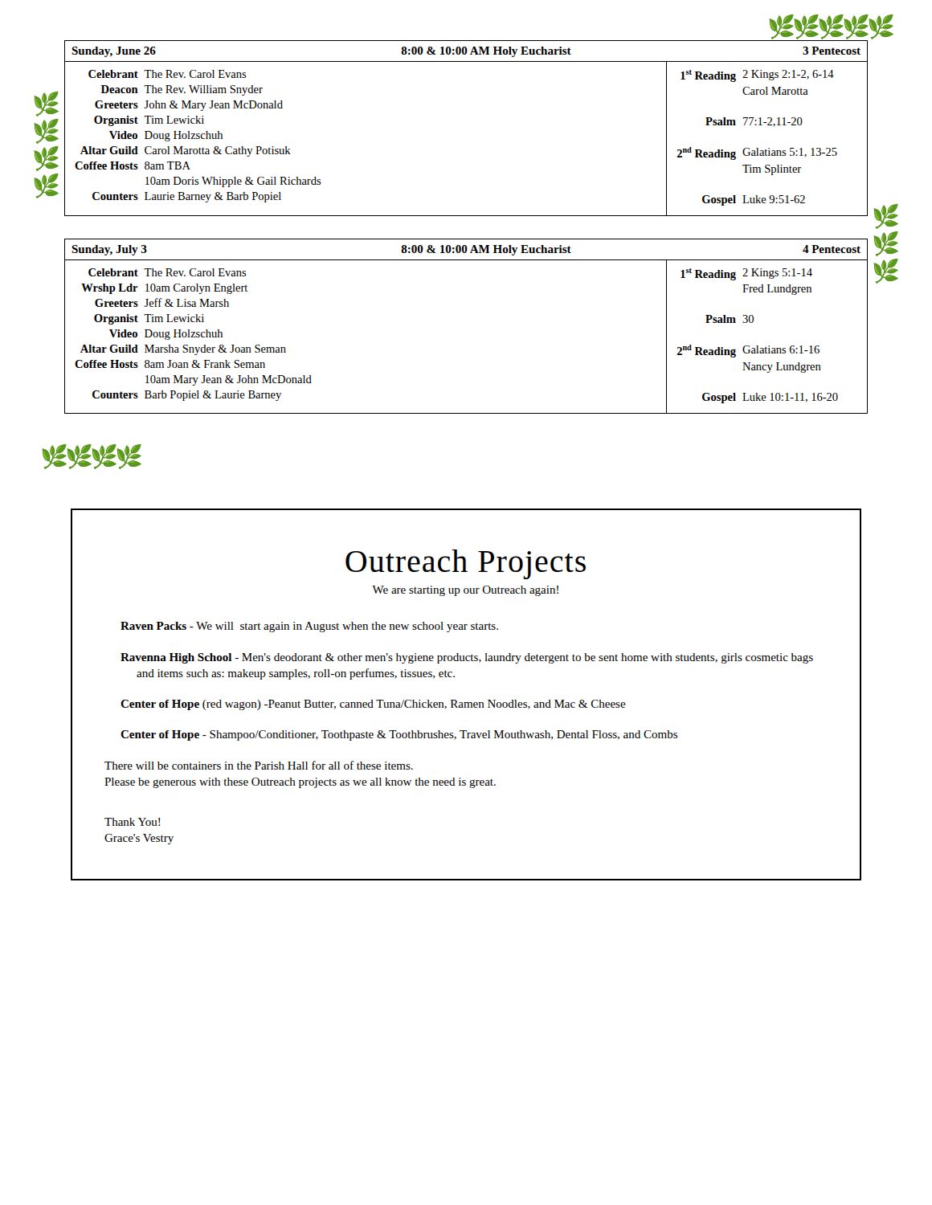🌿🌿🌿🌿🌿
🌿🌿🌿🌿
🌿🌿🌿
🌿🌿🌿🌿
| Sunday, June 26 | 8:00 & 10:00 AM Holy Eucharist | 3 Pentecost |
| / Celebrant / The Rev. Carol Evans / / Deacon / The Rev. William Snyder / / Greeters / John & Mary Jean McDonald / / Organist / Tim Lewicki / / Video / Doug Holzschuh / / Altar Guild / Carol Marotta & Cathy Potisuk / / Coffee Hosts / 8am TBA / / / 10am Doris Whipple & Gail Richards / / Counters / Laurie Barney & Barb Popiel / | / 1 st Reading / 2 Kings 2:1-2, 6-14 / / / Carol Marotta / / Psalm / 77:1-2,11-20 / / 2 nd Reading / Galatians 5:1, 13-25 / / / Tim Splinter / / Gospel / Luke 9:51-62 / |
| Sunday, July 3 | 8:00 & 10:00 AM Holy Eucharist | 4 Pentecost |
| / Celebrant / The Rev. Carol Evans / / Wrshp Ldr / 10am Carolyn Englert / / Greeters / Jeff & Lisa Marsh / / Organist / Tim Lewicki / / Video / Doug Holzschuh / / Altar Guild / Marsha Snyder & Joan Seman / / Coffee Hosts / 8am Joan & Frank Seman / / / 10am Mary Jean & John McDonald / / Counters / Barb Popiel & Laurie Barney / | / 1 st Reading / 2 Kings 5:1-14 / / / Fred Lundgren / / Psalm / 30 / / 2 nd Reading / Galatians 6:1-16 / / / Nancy Lundgren / / Gospel / Luke 10:1-11, 16-20 / |
Outreach Projects
We are starting up our Outreach again!
Raven Packs - We will start again in August when the new school year starts.
Ravenna High School - Men's deodorant & other men's hygiene products, laundry detergent to be sent home with students, girls cosmetic bags and items such as: makeup samples, roll-on perfumes, tissues, etc.
Center of Hope (red wagon) -Peanut Butter, canned Tuna/Chicken, Ramen Noodles, and Mac & Cheese
Center of Hope - Shampoo/Conditioner, Toothpaste & Toothbrushes, Travel Mouthwash, Dental Floss, and Combs
There will be containers in the Parish Hall for all of these items.
Please be generous with these Outreach projects as we all know the need is great.
Thank You!
Grace's Vestry